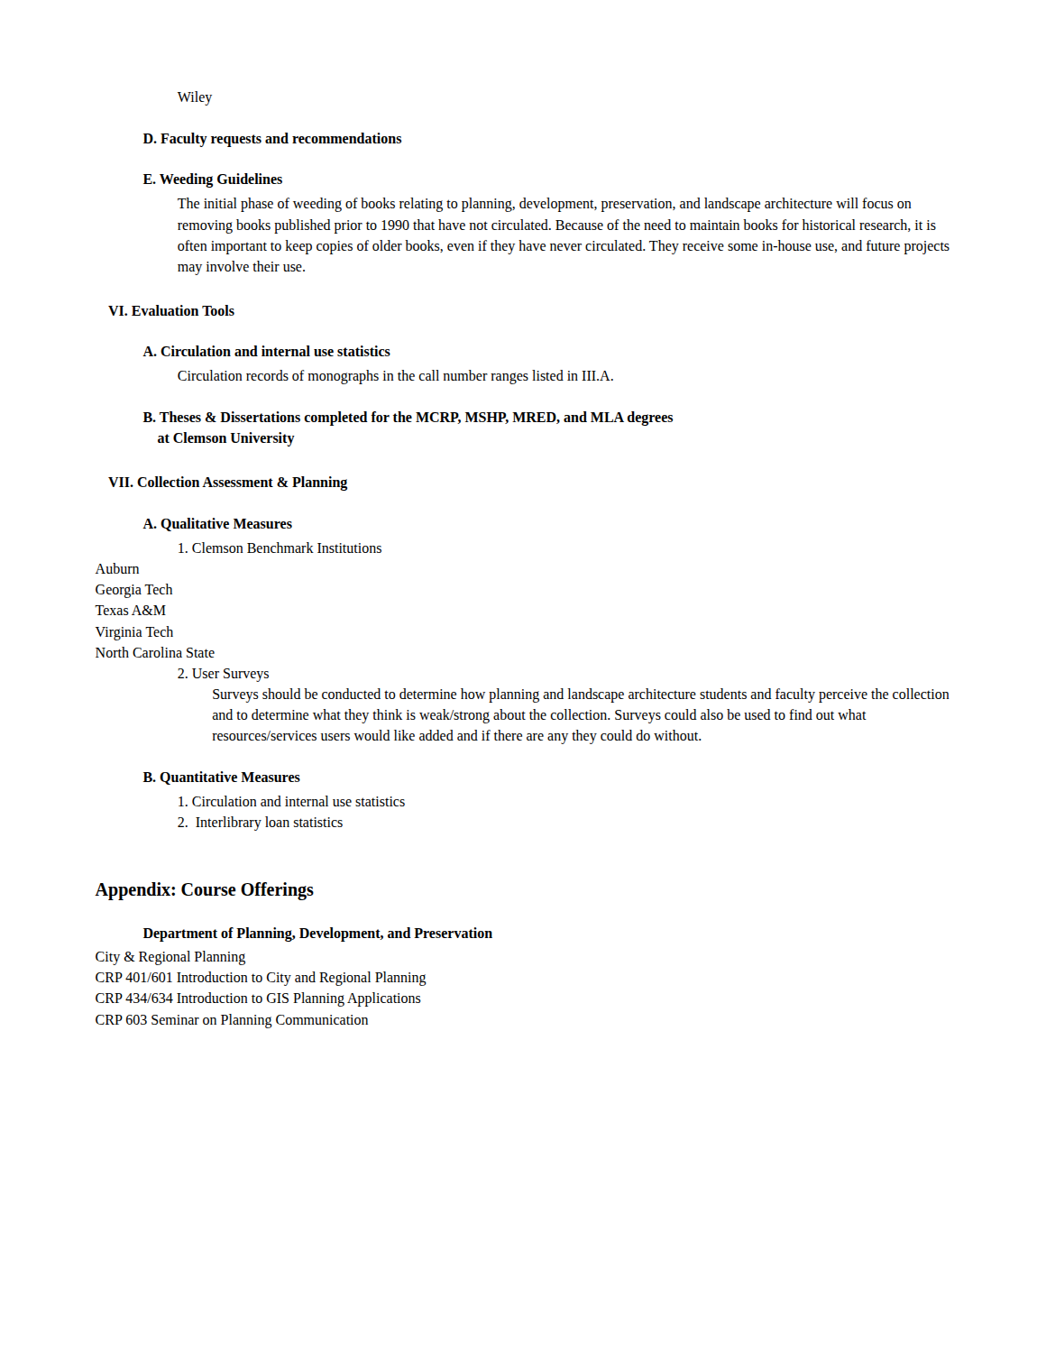Wiley
D. Faculty requests and recommendations
E. Weeding Guidelines
The initial phase of weeding of books relating to planning, development, preservation, and landscape architecture will focus on removing books published prior to 1990 that have not circulated. Because of the need to maintain books for historical research, it is often important to keep copies of older books, even if they have never circulated. They receive some in-house use, and future projects may involve their use.
VI. Evaluation Tools
A. Circulation and internal use statistics
Circulation records of monographs in the call number ranges listed in III.A.
B. Theses & Dissertations completed for the MCRP, MSHP, MRED, and MLA degrees
at Clemson University
VII. Collection Assessment & Planning
A. Qualitative Measures
1. Clemson Benchmark Institutions
Auburn
Georgia Tech
Texas A&M
Virginia Tech
North Carolina State
2. User Surveys
Surveys should be conducted to determine how planning and landscape architecture students and faculty perceive the collection and to determine what they think is weak/strong about the collection. Surveys could also be used to find out what resources/services users would like added and if there are any they could do without.
B. Quantitative Measures
1. Circulation and internal use statistics
2. Interlibrary loan statistics
Appendix: Course Offerings
Department of Planning, Development, and Preservation
City & Regional Planning
CRP 401/601 Introduction to City and Regional Planning
CRP 434/634 Introduction to GIS Planning Applications
CRP 603 Seminar on Planning Communication